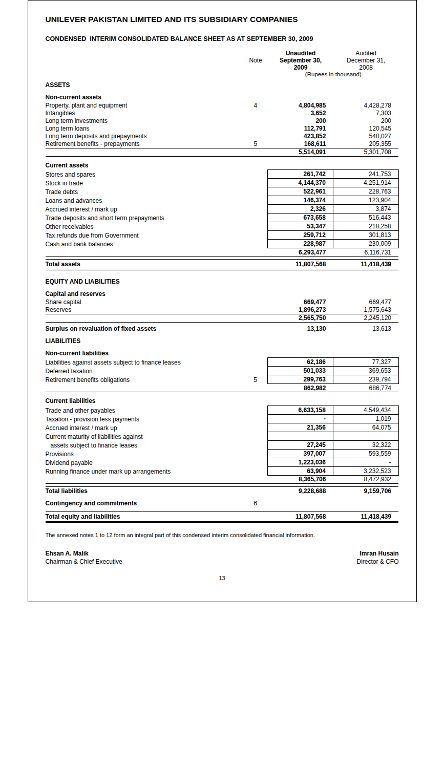UNILEVER PAKISTAN LIMITED AND ITS SUBSIDIARY COMPANIES
CONDENSED INTERIM CONSOLIDATED BALANCE SHEET AS AT SEPTEMBER 30, 2009
| | | Unaudited | Audited |
| | Note | September 30, | December 31, |
| | | 2009 | 2008 |
| | | (Rupees in thousand) |
| ASSETS | | | |
| Non-current assets | | | |
| Property, plant and equipment | 4 | 4,804,985 | 4,428,278 |
| Intangibles | | 3,652 | 7,303 |
| Long term investments | | 200 | 200 |
| Long term loans | | 112,791 | 120,545 |
| Long term deposits and prepayments | | 423,852 | 540,027 |
| Retirement benefits - prepayments | 5 | 168,611 | 205,355 |
| | | 5,514,091 | 5,301,708 |
| Current assets | | | |
| Stores and spares | | 261,742 | 241,753 |
| Stock in trade | | 4,144,370 | 4,251,914 |
| Trade debts | | 522,961 | 228,763 |
| Loans and advances | | 146,374 | 123,904 |
| Accrued interest / mark up | | 2,326 | 3,874 |
| Trade deposits and short term prepayments | | 673,658 | 516,443 |
| Other receivables | | 53,347 | 218,258 |
| Tax refunds due from Government | | 259,712 | 301,813 |
| Cash and bank balances | | 228,987 | 230,009 |
| | | 6,293,477 | 6,116,731 |
| Total assets | | 11,807,568 | 11,418,439 |
| EQUITY AND LIABILITIES | | | |
| Capital and reserves | | | |
| Share capital | | 669,477 | 669,477 |
| Reserves | | 1,896,273 | 1,575,643 |
| | | 2,565,750 | 2,245,120 |
| Surplus on revaluation of fixed assets | | 13,130 | 13,613 |
| LIABILITIES | | | |
| Non-current liabilities | | | |
| Liabilities against assets subject to finance leases | | 62,186 | 77,327 |
| Deferred taxation | | 501,033 | 369,653 |
| Retirement benefits obligations | 5 | 299,763 | 239,794 |
| | | 862,982 | 686,774 |
| Current liabilities | | | |
| Trade and other payables | | 6,633,158 | 4,549,434 |
| Taxation - provision less payments | | - | 1,019 |
| Accrued interest / mark up | | 21,356 | 64,075 |
| Current maturity of liabilities against | | | |
| assets subject to finance leases | | 27,245 | 32,322 |
| Provisions | | 397,007 | 593,559 |
| Dividend payable | | 1,223,036 | - |
| Running finance under mark up arrangements | | 63,904 | 3,232,523 |
| | | 8,365,706 | 8,472,932 |
| Total liabilities | | 9,228,688 | 9,159,706 |
| Contingency and commitments | 6 | | |
| Total equity and liabilities | | 11,807,568 | 11,418,439 |
The annexed notes 1 to 12 form an integral part of this condensed interim consolidated financial information.
Ehsan A. Malik
Chairman & Chief Executive
Imran Husain
Director & CFO
13